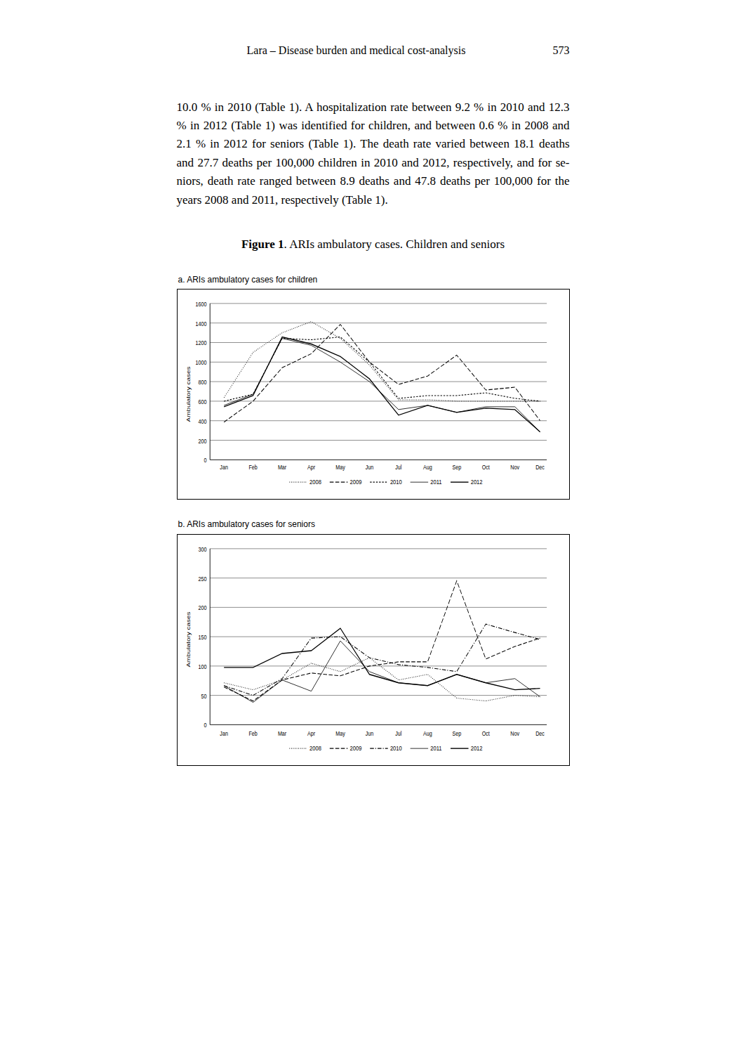Lara – Disease burden and medical cost-analysis 573
10.0 % in 2010 (Table 1). A hospitalization rate between 9.2 % in 2010 and 12.3 % in 2012 (Table 1) was identified for children, and between 0.6 % in 2008 and 2.1 % in 2012 for seniors (Table 1). The death rate varied between 18.1 deaths and 27.7 deaths per 100,000 children in 2010 and 2012, respectively, and for seniors, death rate ranged between 8.9 deaths and 47.8 deaths per 100,000 for the years 2008 and 2011, respectively (Table 1).
Figure 1. ARIs ambulatory cases. Children and seniors
a. ARIs ambulatory cases for children
1600 1400 1200 1000 800 600 400 200 0 Ambulatory cases Jan Feb Mar Apr May Jun Jul Aug Sep Oct Nov Dec 2008 2009 2010 2011 2012
b. ARIs ambulatory cases for seniors
300 250 200 150 100 50 0 Ambulatory cases Jan Feb Mar Apr May Jun Jul Aug Sep Oct Nov Dec 2008 2009 2010 2011 2012